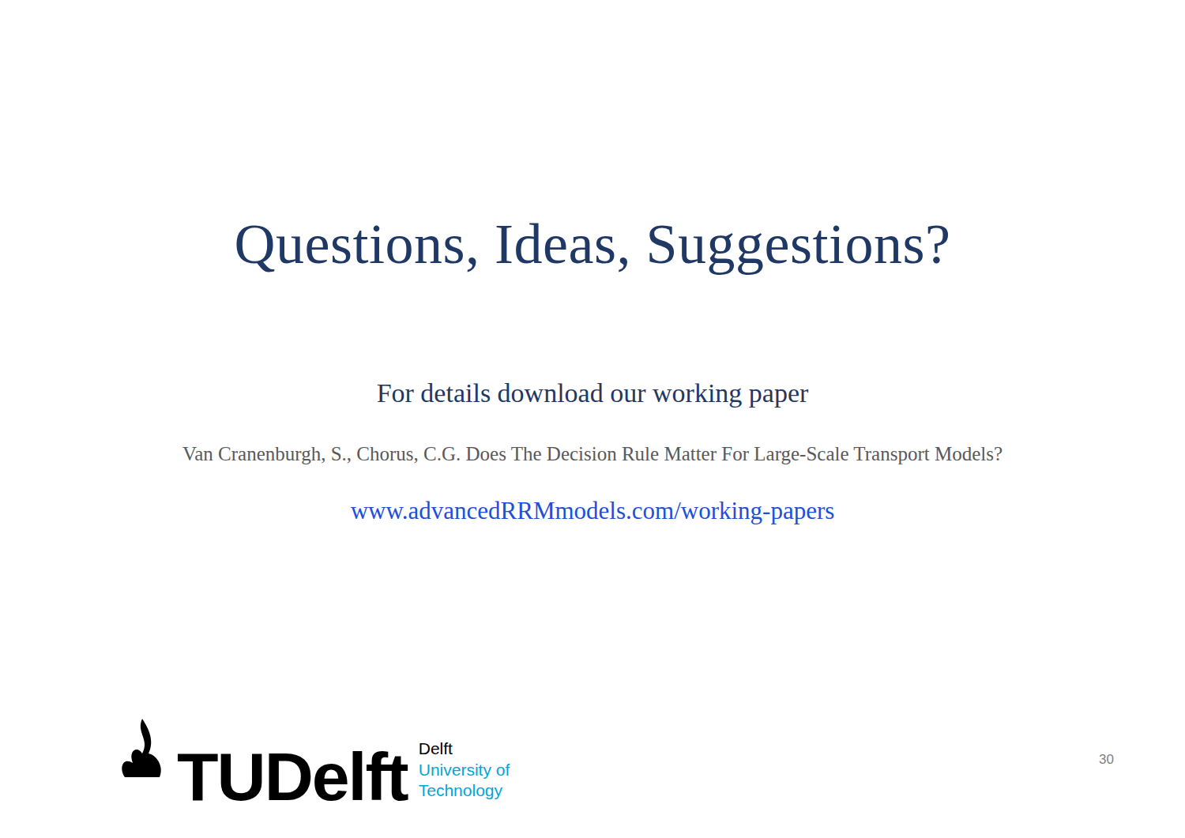Questions, Ideas, Suggestions?
For details download our working paper
Van Cranenburgh, S., Chorus, C.G. Does The Decision Rule Matter For Large-Scale Transport Models?
www.advancedRRMmodels.com/working-papers
TUDelft Delft
University of
Technology
30